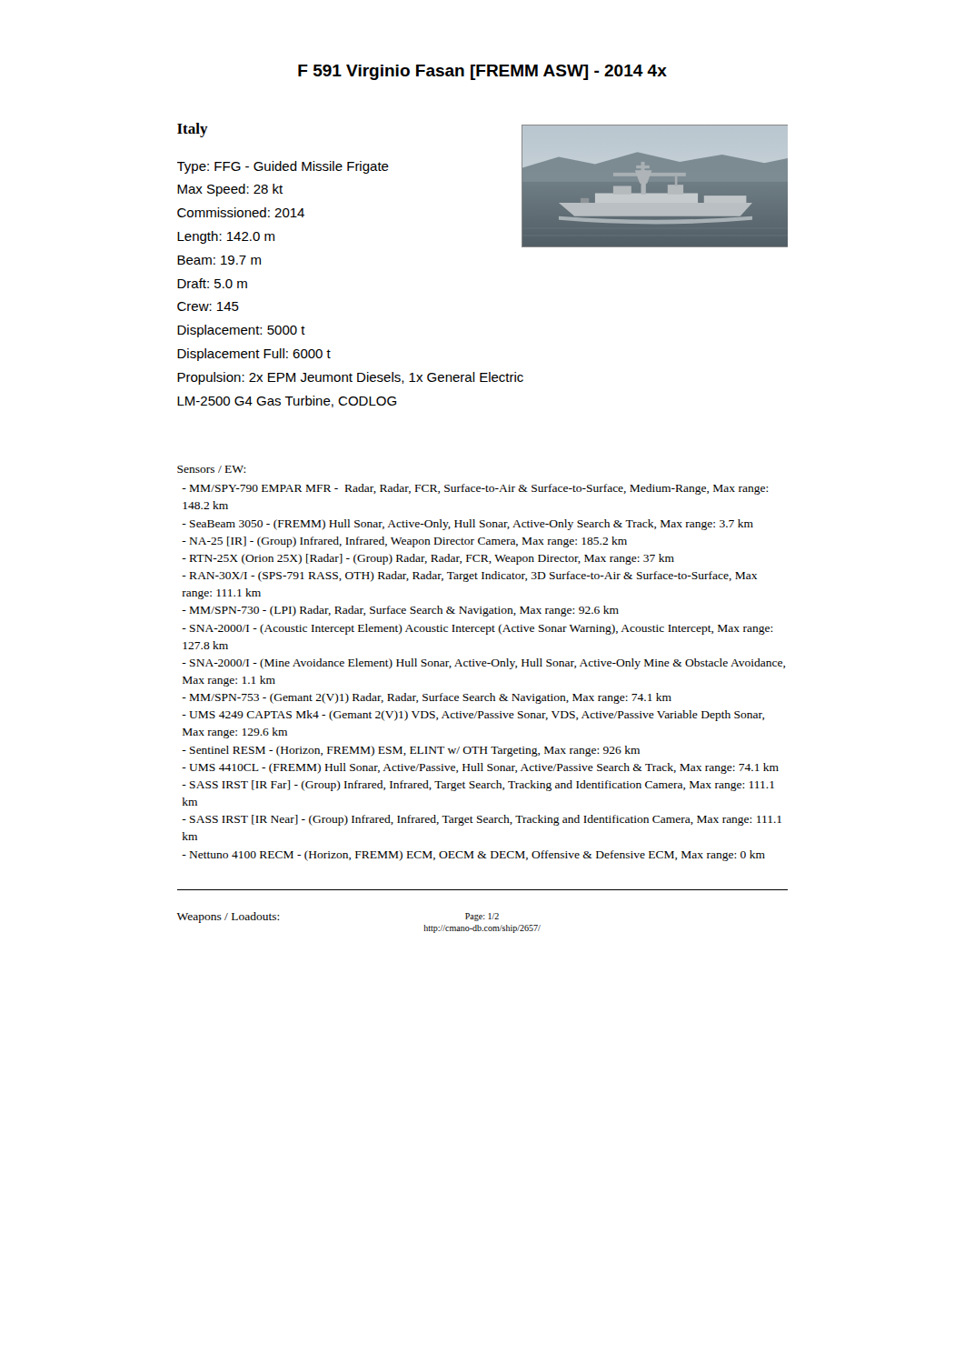F 591 Virginio Fasan [FREMM ASW] - 2014 4x
Italy
Type: FFG - Guided Missile Frigate
Max Speed: 28 kt
Commissioned: 2014
Length: 142.0 m
Beam: 19.7 m
Draft: 5.0 m
Crew: 145
Displacement: 5000 t
Displacement Full: 6000 t
Propulsion: 2x EPM Jeumont Diesels, 1x General Electric LM-2500 G4 Gas Turbine, CODLOG
Sensors / EW:
- MM/SPY-790 EMPAR MFR - Radar, Radar, FCR, Surface-to-Air & Surface-to-Surface, Medium-Range, Max range: 148.2 km
- SeaBeam 3050 - (FREMM) Hull Sonar, Active-Only, Hull Sonar, Active-Only Search & Track, Max range: 3.7 km
- NA-25 [IR] - (Group) Infrared, Infrared, Weapon Director Camera, Max range: 185.2 km
- RTN-25X (Orion 25X) [Radar] - (Group) Radar, Radar, FCR, Weapon Director, Max range: 37 km
- RAN-30X/I - (SPS-791 RASS, OTH) Radar, Radar, Target Indicator, 3D Surface-to-Air & Surface-to-Surface, Max range: 111.1 km
- MM/SPN-730 - (LPI) Radar, Radar, Surface Search & Navigation, Max range: 92.6 km
- SNA-2000/I - (Acoustic Intercept Element) Acoustic Intercept (Active Sonar Warning), Acoustic Intercept, Max range: 127.8 km
- SNA-2000/I - (Mine Avoidance Element) Hull Sonar, Active-Only, Hull Sonar, Active-Only Mine & Obstacle Avoidance, Max range: 1.1 km
- MM/SPN-753 - (Gemant 2(V)1) Radar, Radar, Surface Search & Navigation, Max range: 74.1 km
- UMS 4249 CAPTAS Mk4 - (Gemant 2(V)1) VDS, Active/Passive Sonar, VDS, Active/Passive Variable Depth Sonar, Max range: 129.6 km
- Sentinel RESM - (Horizon, FREMM) ESM, ELINT w/ OTH Targeting, Max range: 926 km
- UMS 4410CL - (FREMM) Hull Sonar, Active/Passive, Hull Sonar, Active/Passive Search & Track, Max range: 74.1 km
- SASS IRST [IR Far] - (Group) Infrared, Infrared, Target Search, Tracking and Identification Camera, Max range: 111.1 km
- SASS IRST [IR Near] - (Group) Infrared, Infrared, Target Search, Tracking and Identification Camera, Max range: 111.1 km
- Nettuno 4100 RECM - (Horizon, FREMM) ECM, OECM & DECM, Offensive & Defensive ECM, Max range: 0 km
Weapons / Loadouts:
Page: 1/2
http://cmano-db.com/ship/2657/